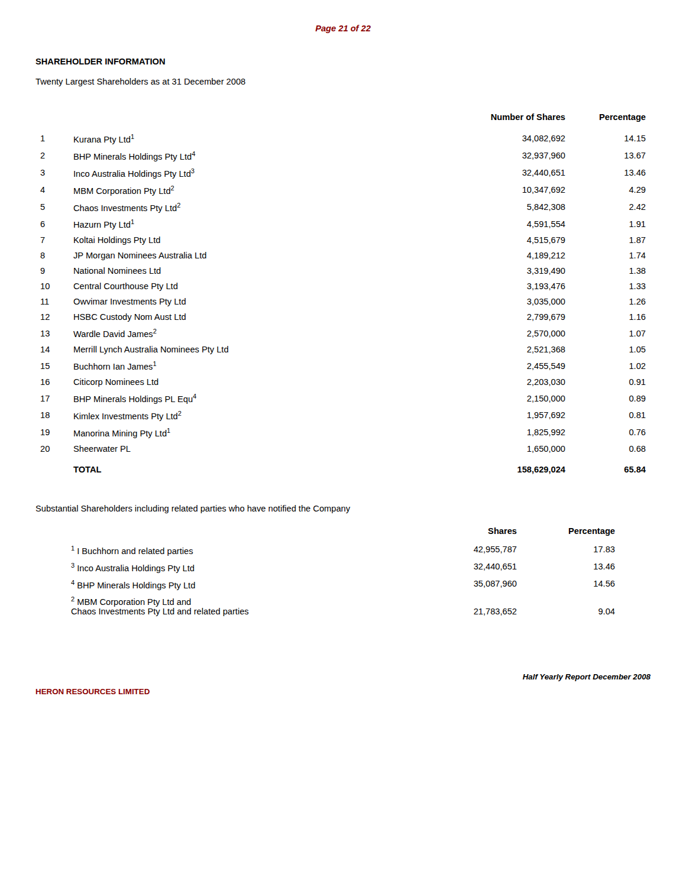Page 21 of 22
SHAREHOLDER INFORMATION
Twenty Largest Shareholders as at 31 December 2008
| | | Number of Shares | Percentage |
| --- | --- | --- | --- |
| 1 | Kurana Pty Ltd 1 | 34,082,692 | 14.15 |
| 2 | BHP Minerals Holdings Pty Ltd 4 | 32,937,960 | 13.67 |
| 3 | Inco Australia Holdings Pty Ltd 3 | 32,440,651 | 13.46 |
| 4 | MBM Corporation Pty Ltd 2 | 10,347,692 | 4.29 |
| 5 | Chaos Investments Pty Ltd 2 | 5,842,308 | 2.42 |
| 6 | Hazurn Pty Ltd 1 | 4,591,554 | 1.91 |
| 7 | Koltai Holdings Pty Ltd | 4,515,679 | 1.87 |
| 8 | JP Morgan Nominees Australia Ltd | 4,189,212 | 1.74 |
| 9 | National Nominees Ltd | 3,319,490 | 1.38 |
| 10 | Central Courthouse Pty Ltd | 3,193,476 | 1.33 |
| 11 | Owvimar Investments Pty Ltd | 3,035,000 | 1.26 |
| 12 | HSBC Custody Nom Aust Ltd | 2,799,679 | 1.16 |
| 13 | Wardle David James 2 | 2,570,000 | 1.07 |
| 14 | Merrill Lynch Australia Nominees Pty Ltd | 2,521,368 | 1.05 |
| 15 | Buchhorn Ian James 1 | 2,455,549 | 1.02 |
| 16 | Citicorp Nominees Ltd | 2,203,030 | 0.91 |
| 17 | BHP Minerals Holdings PL Equ 4 | 2,150,000 | 0.89 |
| 18 | Kimlex Investments Pty Ltd 2 | 1,957,692 | 0.81 |
| 19 | Manorina Mining Pty Ltd 1 | 1,825,992 | 0.76 |
| 20 | Sheerwater PL | 1,650,000 | 0.68 |
| | TOTAL | 158,629,024 | 65.84 |
Substantial Shareholders including related parties who have notified the Company
| | Shares | Percentage |
| --- | --- | --- |
| 1 I Buchhorn and related parties | 42,955,787 | 17.83 |
| 3 Inco Australia Holdings Pty Ltd | 32,440,651 | 13.46 |
| 4 BHP Minerals Holdings Pty Ltd | 35,087,960 | 14.56 |
| 2 MBM Corporation Pty Ltd and Chaos Investments Pty Ltd and related parties | 21,783,652 | 9.04 |
Half Yearly Report December 2008
HERON RESOURCES LIMITED